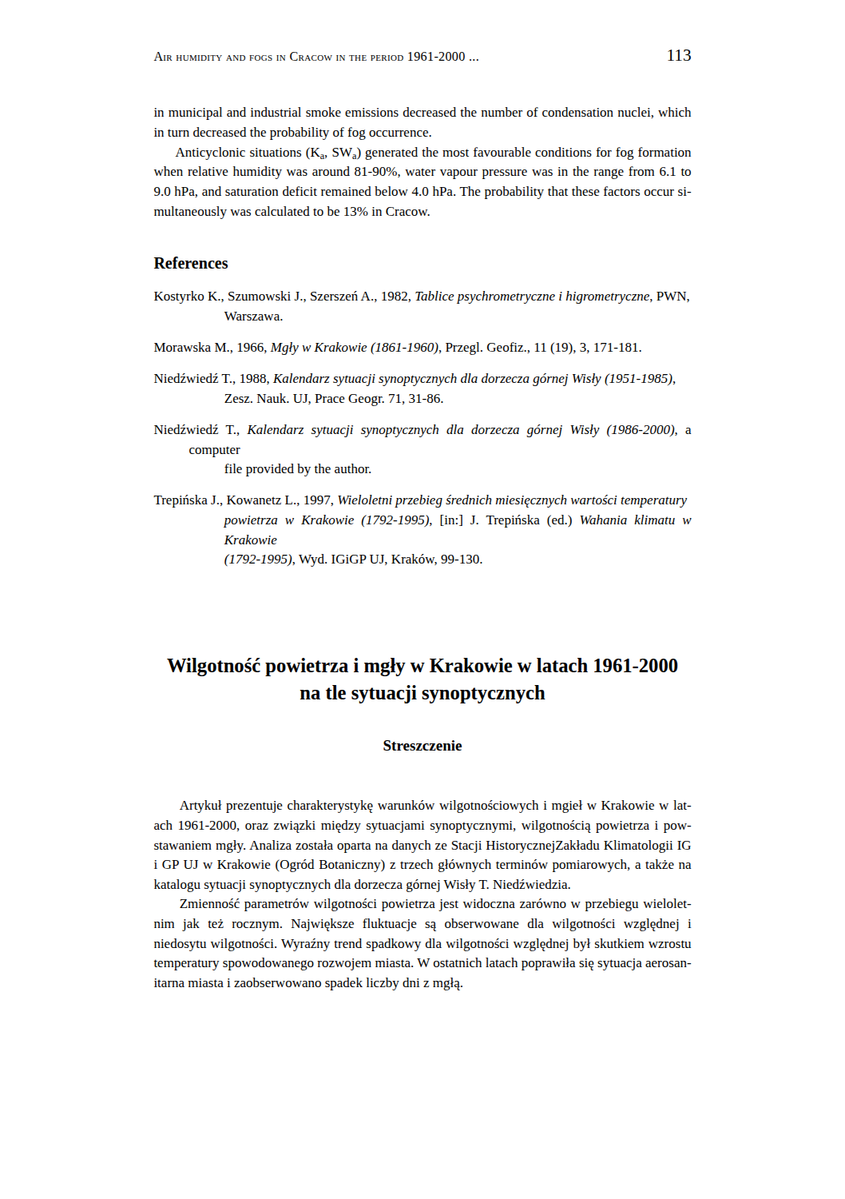Air humidity and fogs in Cracow in the period 1961-2000 ... 113
in municipal and industrial smoke emissions decreased the number of condensation nuclei, which in turn decreased the probability of fog occurrence.
Anticyclonic situations (Ka, SWa) generated the most favourable conditions for fog formation when relative humidity was around 81-90%, water vapour pressure was in the range from 6.1 to 9.0 hPa, and saturation deficit remained below 4.0 hPa. The probability that these factors occur simultaneously was calculated to be 13% in Cracow.
References
Kostyrko K., Szumowski J., Szerszeń A., 1982, Tablice psychrometryczne i higrometryczne, PWN, Warszawa.
Morawska M., 1966, Mgły w Krakowie (1861-1960), Przegl. Geofiz., 11 (19), 3, 171-181.
Niedźwiedź T., 1988, Kalendarz sytuacji synoptycznych dla dorzecza górnej Wisły (1951-1985), Zesz. Nauk. UJ, Prace Geogr. 71, 31-86.
Niedźwiedź T., Kalendarz sytuacji synoptycznych dla dorzecza górnej Wisły (1986-2000), a computer file provided by the author.
Trepińska J., Kowanetz L., 1997, Wieloletni przebieg średnich miesięcznych wartości temperatury powietrza w Krakowie (1792-1995), [in:] J. Trepińska (ed.) Wahania klimatu w Krakowie (1792-1995), Wyd. IGiGP UJ, Kraków, 99-130.
Wilgotność powietrza i mgły w Krakowie w latach 1961-2000
na tle sytuacji synoptycznych
Streszczenie
Artykuł prezentuje charakterystykę warunków wilgotnościowych i mgieł w Krakowie w latach 1961-2000, oraz związki między sytuacjami synoptycznymi, wilgotnością powietrza i powstawaniem mgły. Analiza została oparta na danych ze Stacji HistorycznejZakładu Klimatologii IG i GP UJ w Krakowie (Ogród Botaniczny) z trzech głównych terminów pomiarowych, a także na katalogu sytuacji synoptycznych dla dorzecza górnej Wisły T. Niedźwiedzia.
Zmienność parametrów wilgotności powietrza jest widoczna zarówno w przebiegu wieloletnim jak też rocznym. Największe fluktuacje są obserwowane dla wilgotności względnej i niedosytu wilgotności. Wyraźny trend spadkowy dla wilgotności względnej był skutkiem wzrostu temperatury spowodowanego rozwojem miasta. W ostatnich latach poprawiła się sytuacja aerosanitarna miasta i zaobserwowano spadek liczby dni z mgłą.